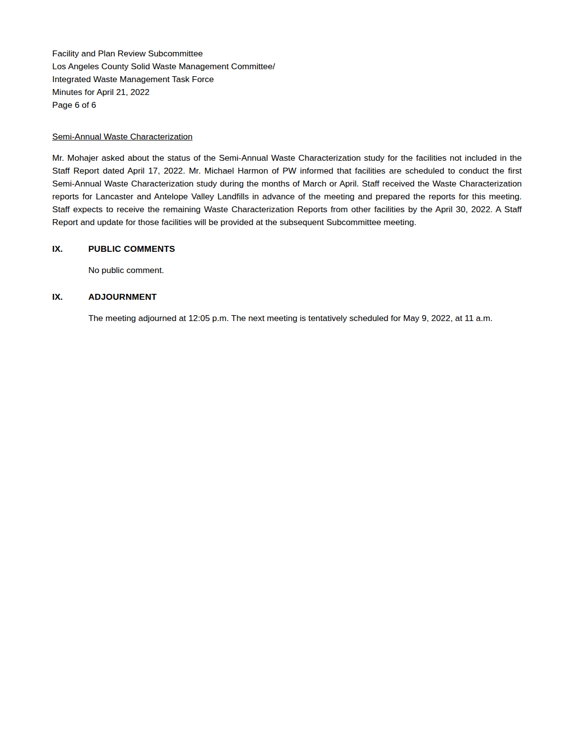Facility and Plan Review Subcommittee
Los Angeles County Solid Waste Management Committee/
Integrated Waste Management Task Force
Minutes for April 21, 2022
Page 6 of 6
Semi-Annual Waste Characterization
Mr. Mohajer asked about the status of the Semi-Annual Waste Characterization study for the facilities not included in the Staff Report dated April 17, 2022. Mr. Michael Harmon of PW informed that facilities are scheduled to conduct the first Semi-Annual Waste Characterization study during the months of March or April. Staff received the Waste Characterization reports for Lancaster and Antelope Valley Landfills in advance of the meeting and prepared the reports for this meeting. Staff expects to receive the remaining Waste Characterization Reports from other facilities by the April 30, 2022. A Staff Report and update for those facilities will be provided at the subsequent Subcommittee meeting.
IX.
PUBLIC COMMENTS
No public comment.
IX.
ADJOURNMENT
The meeting adjourned at 12:05 p.m. The next meeting is tentatively scheduled for May 9, 2022, at 11 a.m.